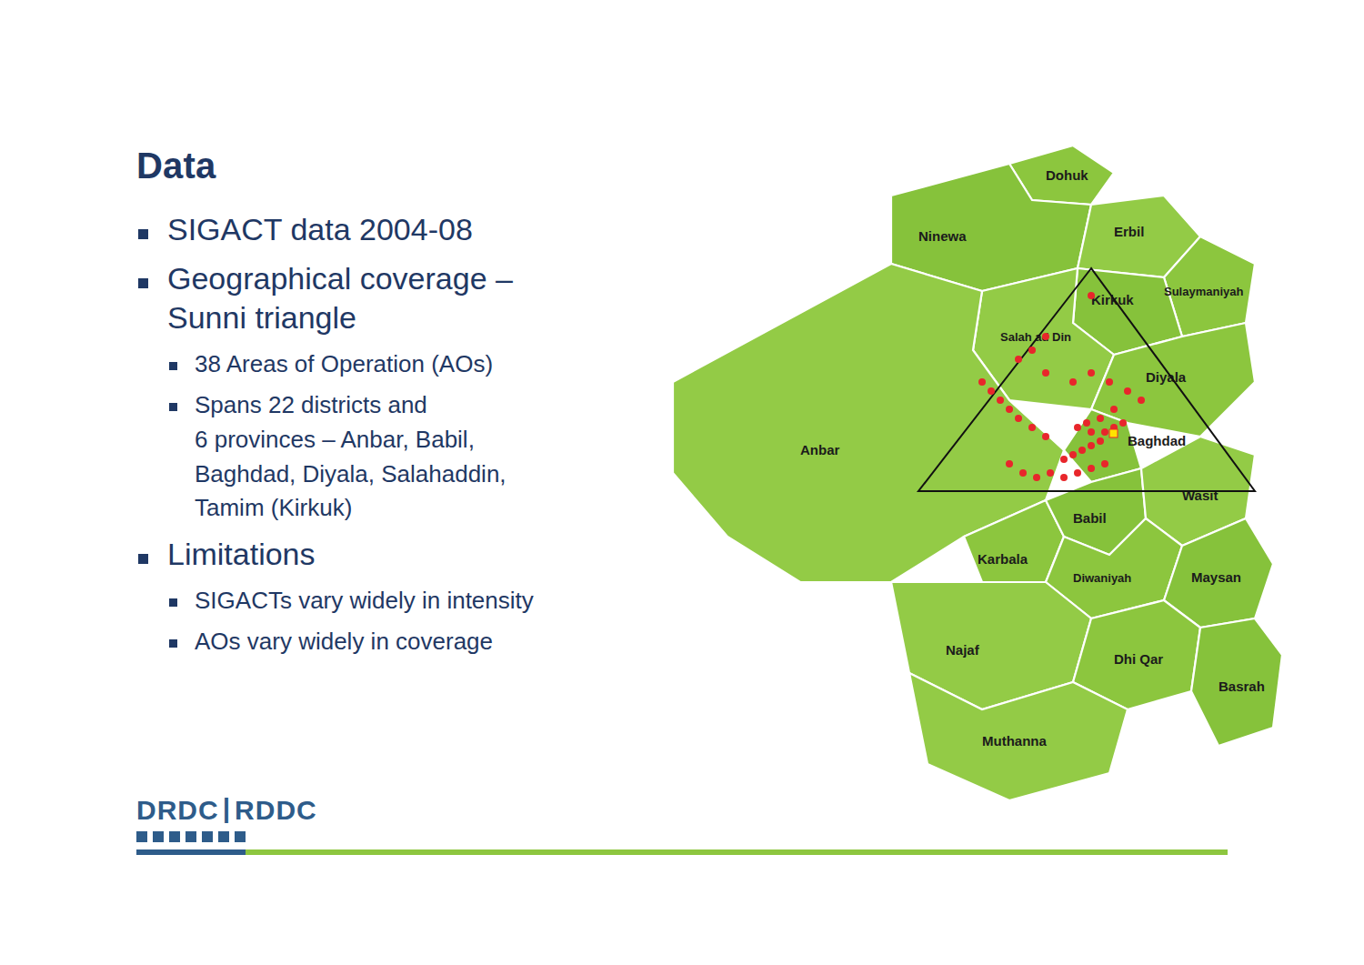Data
SIGACT data 2004-08
Geographical coverage –
Sunni triangle
38 Areas of Operation (AOs)
Spans 22 districts and
6 provinces – Anbar, Babil, Baghdad, Diyala, Salahaddin, Tamim (Kirkuk)
Limitations
SIGACTs vary widely in intensity
AOs vary widely in coverage
DRDC|RDDC
Dohuk Ninewa Erbil Sulaymaniyah Kirkuk Salah ad Din Diyala Baghdad Anbar Karbala Babil Wasit Diwaniyah Maysan Najaf Dhi Qar Basrah Muthanna